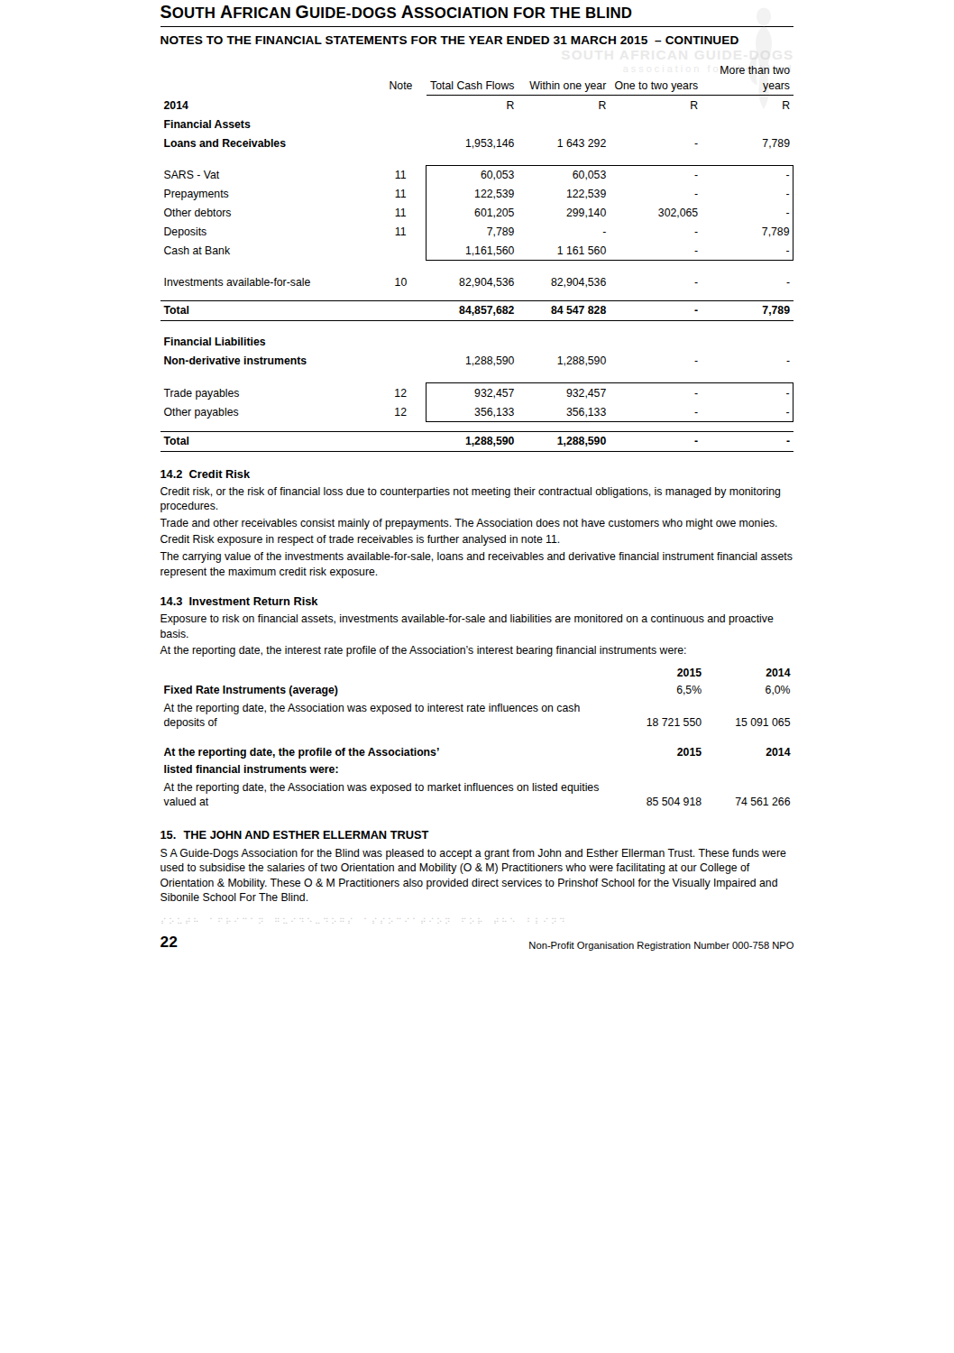SOUTH AFRICAN GUIDE-DOGS
association for the blind
SOUTH AFRICAN GUIDE-DOGS ASSOCIATION FOR THE BLIND
NOTES TO THE FINANCIAL STATEMENTS FOR THE YEAR ENDED 31 MARCH 2015 – CONTINUED
| | Note | Total Cash Flows | Within one year | One to two years | More than two years |
| --- | --- | --- | --- | --- | --- |
| 2014 | | R | R | R | R |
| Financial Assets | | | | | |
| Loans and Receivables | | 1,953,146 | 1 643 292 | - | 7,789 |
| SARS - Vat | 11 | 60,053 | 60,053 | - | - |
| Prepayments | 11 | 122,539 | 122,539 | - | - |
| Other debtors | 11 | 601,205 | 299,140 | 302,065 | - |
| Deposits | 11 | 7,789 | - | - | 7,789 |
| Cash at Bank | | 1,161,560 | 1 161 560 | - | - |
| Investments available-for-sale | 10 | 82,904,536 | 82,904,536 | - | - |
| Total | | 84,857,682 | 84 547 828 | - | 7,789 |
| Financial Liabilities | | | | | |
| Non-derivative instruments | | 1,288,590 | 1,288,590 | - | - |
| Trade payables | 12 | 932,457 | 932,457 | - | - |
| Other payables | 12 | 356,133 | 356,133 | - | - |
| Total | | 1,288,590 | 1,288,590 | - | - |
14.2 Credit Risk
Credit risk, or the risk of financial loss due to counterparties not meeting their contractual obligations, is managed by monitoring procedures.
Trade and other receivables consist mainly of prepayments. The Association does not have customers who might owe monies.
Credit Risk exposure in respect of trade receivables is further analysed in note 11.
The carrying value of the investments available-for-sale, loans and receivables and derivative financial instrument financial assets represent the maximum credit risk exposure.
14.3 Investment Return Risk
Exposure to risk on financial assets, investments available-for-sale and liabilities are monitored on a continuous and proactive basis.
At the reporting date, the interest rate profile of the Association’s interest bearing financial instruments were:
| | 2015 | 2014 |
| Fixed Rate Instruments (average) | 6,5% | 6,0% |
| At the reporting date, the Association was exposed to interest rate influences on cash deposits of | 18 721 550 | 15 091 065 |
| At the reporting date, the profile of the Associations’ | 2015 | 2014 |
| listed financial instruments were: | | |
| At the reporting date, the Association was exposed to market influences on listed equities valued at | 85 504 918 | 74 561 266 |
15. THE JOHN AND ESTHER ELLERMAN TRUST
S A Guide-Dogs Association for the Blind was pleased to accept a grant from John and Esther Ellerman Trust. These funds were used to subsidise the salaries of two Orientation and Mobility (O & M) Practitioners who were facilitating at our College of Orientation & Mobility. These O & M Practitioners also provided direct services to Prinshof School for the Visually Impaired and Sibonile School For The Blind.
⠎⠕⠥⠞⠓ ⠁⠋⠗⠊⠉⠁⠝ ⠛⠥⠊⠙⠑⠤⠙⠕⠛⠎ ⠁⠎⠎⠕⠉⠊⠁⠞⠊⠕⠝ ⠋⠕⠗ ⠞⠓⠑ ⠃⠇⠊⠝⠙
22
Non-Profit Organisation Registration Number 000-758 NPO